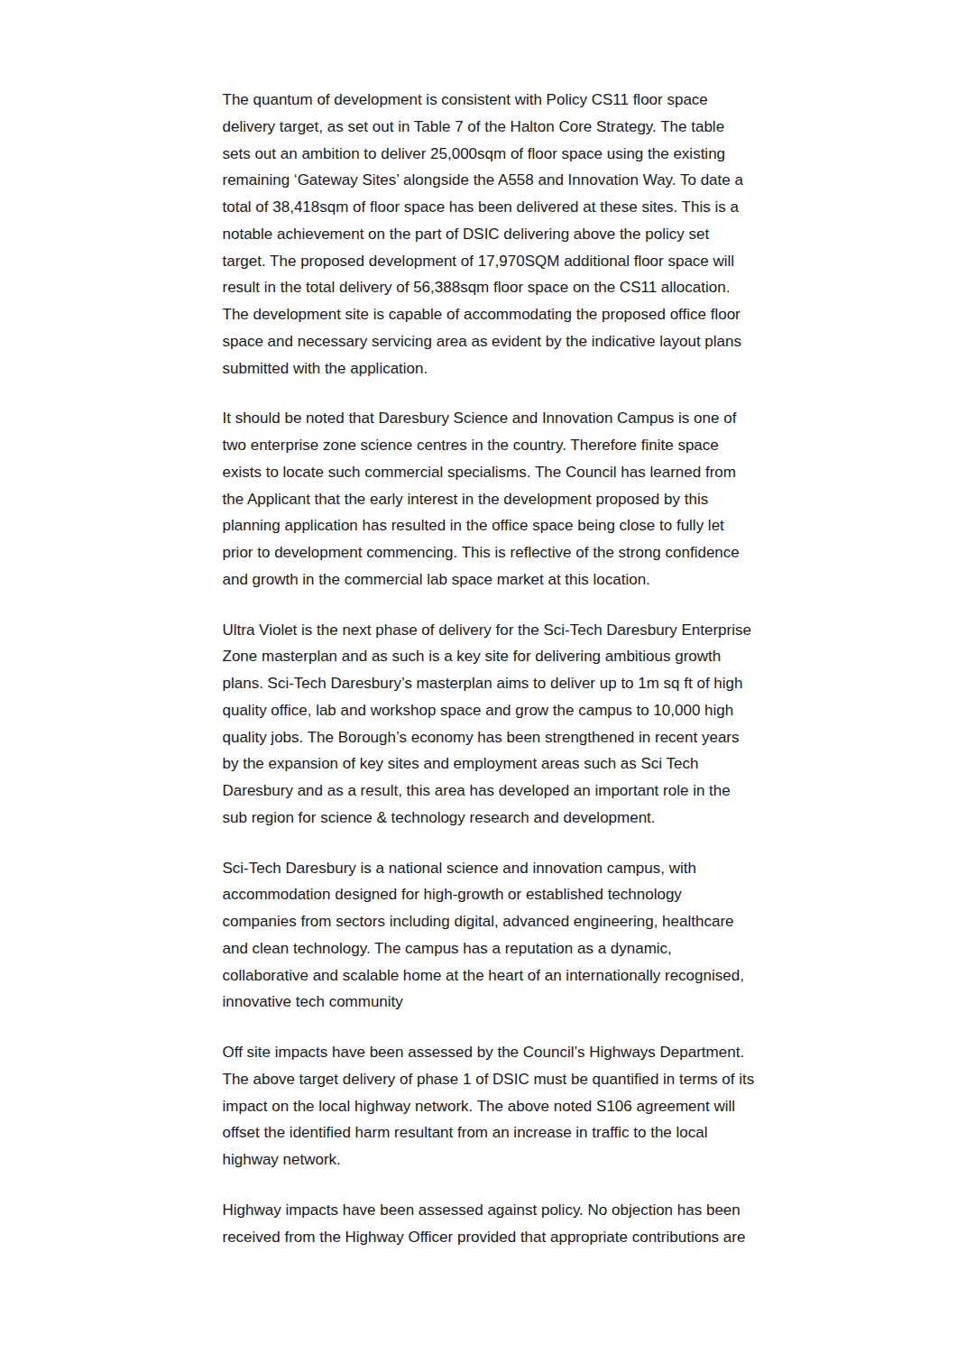The quantum of development is consistent with Policy CS11 floor space delivery target, as set out in Table 7 of the Halton Core Strategy. The table sets out an ambition to deliver 25,000sqm of floor space using the existing remaining ‘Gateway Sites’ alongside the A558 and Innovation Way. To date a total of 38,418sqm of floor space has been delivered at these sites. This is a notable achievement on the part of DSIC delivering above the policy set target. The proposed development of 17,970SQM additional floor space will result in the total delivery of 56,388sqm floor space on the CS11 allocation. The development site is capable of accommodating the proposed office floor space and necessary servicing area as evident by the indicative layout plans submitted with the application.
It should be noted that Daresbury Science and Innovation Campus is one of two enterprise zone science centres in the country. Therefore finite space exists to locate such commercial specialisms. The Council has learned from the Applicant that the early interest in the development proposed by this planning application has resulted in the office space being close to fully let prior to development commencing. This is reflective of the strong confidence and growth in the commercial lab space market at this location.
Ultra Violet is the next phase of delivery for the Sci-Tech Daresbury Enterprise Zone masterplan and as such is a key site for delivering ambitious growth plans. Sci-Tech Daresbury’s masterplan aims to deliver up to 1m sq ft of high quality office, lab and workshop space and grow the campus to 10,000 high quality jobs. The Borough’s economy has been strengthened in recent years by the expansion of key sites and employment areas such as Sci Tech Daresbury and as a result, this area has developed an important role in the sub region for science & technology research and development.
Sci-Tech Daresbury is a national science and innovation campus, with accommodation designed for high-growth or established technology companies from sectors including digital, advanced engineering, healthcare and clean technology. The campus has a reputation as a dynamic, collaborative and scalable home at the heart of an internationally recognised, innovative tech community
Off site impacts have been assessed by the Council’s Highways Department. The above target delivery of phase 1 of DSIC must be quantified in terms of its impact on the local highway network. The above noted S106 agreement will offset the identified harm resultant from an increase in traffic to the local highway network.
Highway impacts have been assessed against policy. No objection has been received from the Highway Officer provided that appropriate contributions are